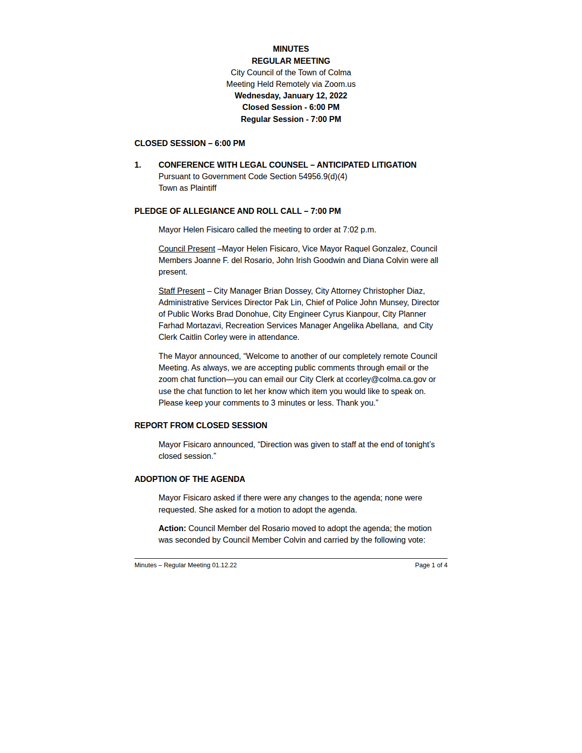MINUTES
REGULAR MEETING
City Council of the Town of Colma
Meeting Held Remotely via Zoom.us
Wednesday, January 12, 2022
Closed Session - 6:00 PM
Regular Session - 7:00 PM
CLOSED SESSION – 6:00 PM
1.
CONFERENCE WITH LEGAL COUNSEL – ANTICIPATED LITIGATION
Pursuant to Government Code Section 54956.9(d)(4)
Town as Plaintiff
PLEDGE OF ALLEGIANCE AND ROLL CALL – 7:00 PM
Mayor Helen Fisicaro called the meeting to order at 7:02 p.m.
Council Present –Mayor Helen Fisicaro, Vice Mayor Raquel Gonzalez, Council Members Joanne F. del Rosario, John Irish Goodwin and Diana Colvin were all present.
Staff Present – City Manager Brian Dossey, City Attorney Christopher Diaz, Administrative Services Director Pak Lin, Chief of Police John Munsey, Director of Public Works Brad Donohue, City Engineer Cyrus Kianpour, City Planner Farhad Mortazavi, Recreation Services Manager Angelika Abellana, and City Clerk Caitlin Corley were in attendance.
The Mayor announced, “Welcome to another of our completely remote Council Meeting. As always, we are accepting public comments through email or the zoom chat function—you can email our City Clerk at ccorley@colma.ca.gov or use the chat function to let her know which item you would like to speak on. Please keep your comments to 3 minutes or less. Thank you.”
REPORT FROM CLOSED SESSION
Mayor Fisicaro announced, “Direction was given to staff at the end of tonight’s closed session.”
ADOPTION OF THE AGENDA
Mayor Fisicaro asked if there were any changes to the agenda; none were requested. She asked for a motion to adopt the agenda.
Action: Council Member del Rosario moved to adopt the agenda; the motion was seconded by Council Member Colvin and carried by the following vote:
Minutes – Regular Meeting 01.12.22 Page 1 of 4